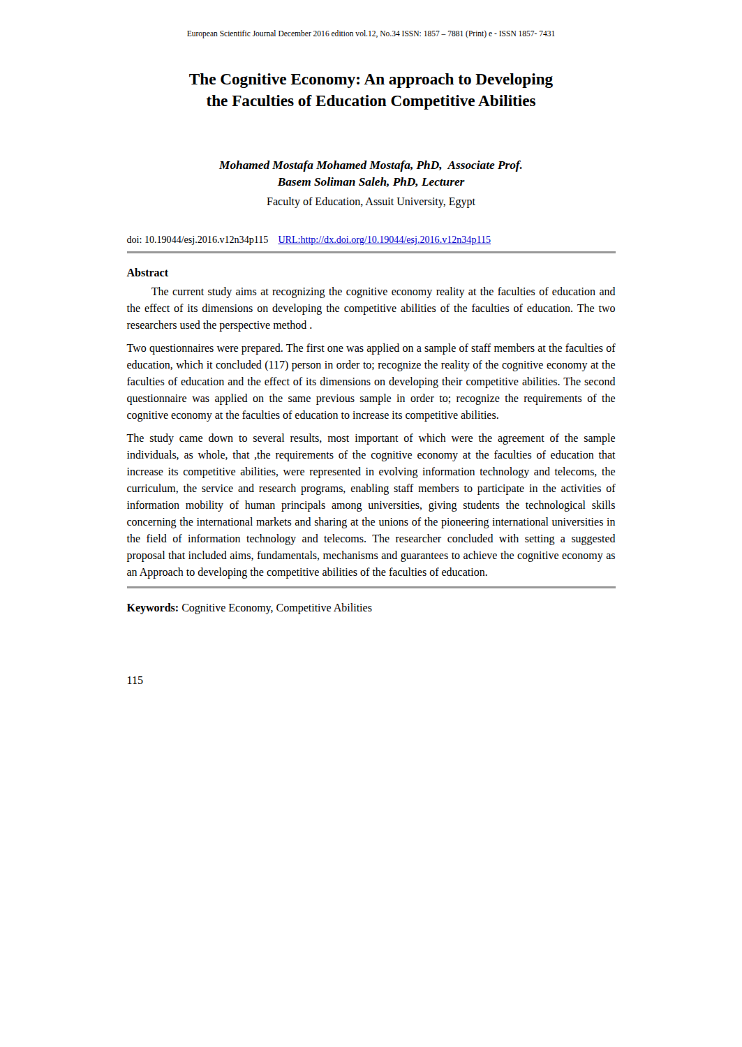European Scientific Journal December 2016 edition vol.12, No.34 ISSN: 1857 – 7881 (Print) e - ISSN 1857- 7431
The Cognitive Economy: An approach to Developing
the Faculties of Education Competitive Abilities
Mohamed Mostafa Mohamed Mostafa, PhD, Associate Prof.
Basem Soliman Saleh, PhD, Lecturer
Faculty of Education, Assuit University, Egypt
doi: 10.19044/esj.2016.v12n34p115 URL:http://dx.doi.org/10.19044/esj.2016.v12n34p115
Abstract
The current study aims at recognizing the cognitive economy reality at the faculties of education and the effect of its dimensions on developing the competitive abilities of the faculties of education. The two researchers used the perspective method .
Two questionnaires were prepared. The first one was applied on a sample of staff members at the faculties of education, which it concluded (117) person in order to; recognize the reality of the cognitive economy at the faculties of education and the effect of its dimensions on developing their competitive abilities. The second questionnaire was applied on the same previous sample in order to; recognize the requirements of the cognitive economy at the faculties of education to increase its competitive abilities.
The study came down to several results, most important of which were the agreement of the sample individuals, as whole, that ,the requirements of the cognitive economy at the faculties of education that increase its competitive abilities, were represented in evolving information technology and telecoms, the curriculum, the service and research programs, enabling staff members to participate in the activities of information mobility of human principals among universities, giving students the technological skills concerning the international markets and sharing at the unions of the pioneering international universities in the field of information technology and telecoms. The researcher concluded with setting a suggested proposal that included aims, fundamentals, mechanisms and guarantees to achieve the cognitive economy as an Approach to developing the competitive abilities of the faculties of education.
Keywords: Cognitive Economy, Competitive Abilities
115